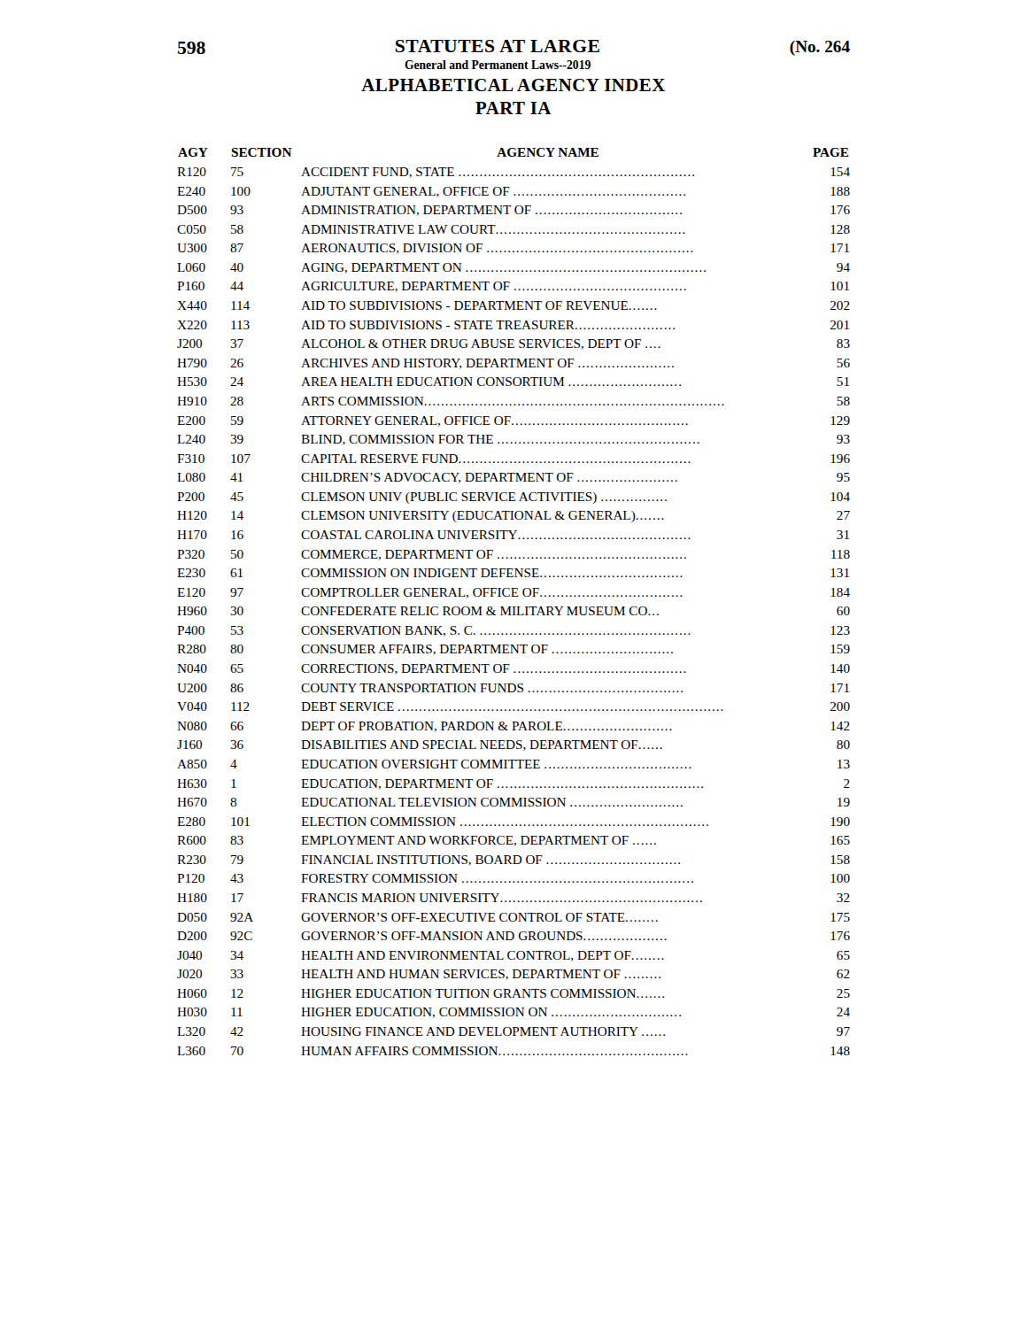598
STATUTES AT LARGE
General and Permanent Laws--2019
(No. 264
ALPHABETICAL AGENCY INDEX
PART IA
| AGY | SECTION | AGENCY NAME | PAGE |
| --- | --- | --- | --- |
| R120 | 75 | ACCIDENT FUND, STATE ........................................................ | 154 |
| E240 | 100 | ADJUTANT GENERAL, OFFICE OF ......................................... | 188 |
| D500 | 93 | ADMINISTRATION, DEPARTMENT OF ................................... | 176 |
| C050 | 58 | ADMINISTRATIVE LAW COURT ............................................. | 128 |
| U300 | 87 | AERONAUTICS, DIVISION OF ................................................. | 171 |
| L060 | 40 | AGING, DEPARTMENT ON ......................................................... | 94 |
| P160 | 44 | AGRICULTURE, DEPARTMENT OF ......................................... | 101 |
| X440 | 114 | AID TO SUBDIVISIONS - DEPARTMENT OF REVENUE ....... | 202 |
| X220 | 113 | AID TO SUBDIVISIONS - STATE TREASURER ........................ | 201 |
| J200 | 37 | ALCOHOL & OTHER DRUG ABUSE SERVICES, DEPT OF .... | 83 |
| H790 | 26 | ARCHIVES AND HISTORY, DEPARTMENT OF ....................... | 56 |
| H530 | 24 | AREA HEALTH EDUCATION CONSORTIUM ........................... | 51 |
| H910 | 28 | ARTS COMMISSION ....................................................................... | 58 |
| E200 | 59 | ATTORNEY GENERAL, OFFICE OF .......................................... | 129 |
| L240 | 39 | BLIND, COMMISSION FOR THE ................................................ | 93 |
| F310 | 107 | CAPITAL RESERVE FUND ....................................................... | 196 |
| L080 | 41 | CHILDREN’S ADVOCACY, DEPARTMENT OF ........................ | 95 |
| P200 | 45 | CLEMSON UNIV (PUBLIC SERVICE ACTIVITIES) ................ | 104 |
| H120 | 14 | CLEMSON UNIVERSITY (EDUCATIONAL & GENERAL) ....... | 27 |
| H170 | 16 | COASTAL CAROLINA UNIVERSITY ......................................... | 31 |
| P320 | 50 | COMMERCE, DEPARTMENT OF ............................................. | 118 |
| E230 | 61 | COMMISSION ON INDIGENT DEFENSE .................................. | 131 |
| E120 | 97 | COMPTROLLER GENERAL, OFFICE OF .................................. | 184 |
| H960 | 30 | CONFEDERATE RELIC ROOM & MILITARY MUSEUM CO ... | 60 |
| P400 | 53 | CONSERVATION BANK, S. C. .................................................. | 123 |
| R280 | 80 | CONSUMER AFFAIRS, DEPARTMENT OF ............................. | 159 |
| N040 | 65 | CORRECTIONS, DEPARTMENT OF ......................................... | 140 |
| U200 | 86 | COUNTY TRANSPORTATION FUNDS ..................................... | 171 |
| V040 | 112 | DEBT SERVICE ............................................................................. | 200 |
| N080 | 66 | DEPT OF PROBATION, PARDON & PAROLE .......................... | 142 |
| J160 | 36 | DISABILITIES AND SPECIAL NEEDS, DEPARTMENT OF ...... | 80 |
| A850 | 4 | EDUCATION OVERSIGHT COMMITTEE ................................... | 13 |
| H630 | 1 | EDUCATION, DEPARTMENT OF ................................................. | 2 |
| H670 | 8 | EDUCATIONAL TELEVISION COMMISSION ........................... | 19 |
| E280 | 101 | ELECTION COMMISSION ........................................................... | 190 |
| R600 | 83 | EMPLOYMENT AND WORKFORCE, DEPARTMENT OF ...... | 165 |
| R230 | 79 | FINANCIAL INSTITUTIONS, BOARD OF ................................ | 158 |
| P120 | 43 | FORESTRY COMMISSION ....................................................... | 100 |
| H180 | 17 | FRANCIS MARION UNIVERSITY ................................................ | 32 |
| D050 | 92A | GOVERNOR’S OFF-EXECUTIVE CONTROL OF STATE ........ | 175 |
| D200 | 92C | GOVERNOR’S OFF-MANSION AND GROUNDS .................... | 176 |
| J040 | 34 | HEALTH AND ENVIRONMENTAL CONTROL, DEPT OF ........ | 65 |
| J020 | 33 | HEALTH AND HUMAN SERVICES, DEPARTMENT OF ......... | 62 |
| H060 | 12 | HIGHER EDUCATION TUITION GRANTS COMMISSION ....... | 25 |
| H030 | 11 | HIGHER EDUCATION, COMMISSION ON ............................... | 24 |
| L320 | 42 | HOUSING FINANCE AND DEVELOPMENT AUTHORITY ...... | 97 |
| L360 | 70 | HUMAN AFFAIRS COMMISSION ............................................. | 148 |